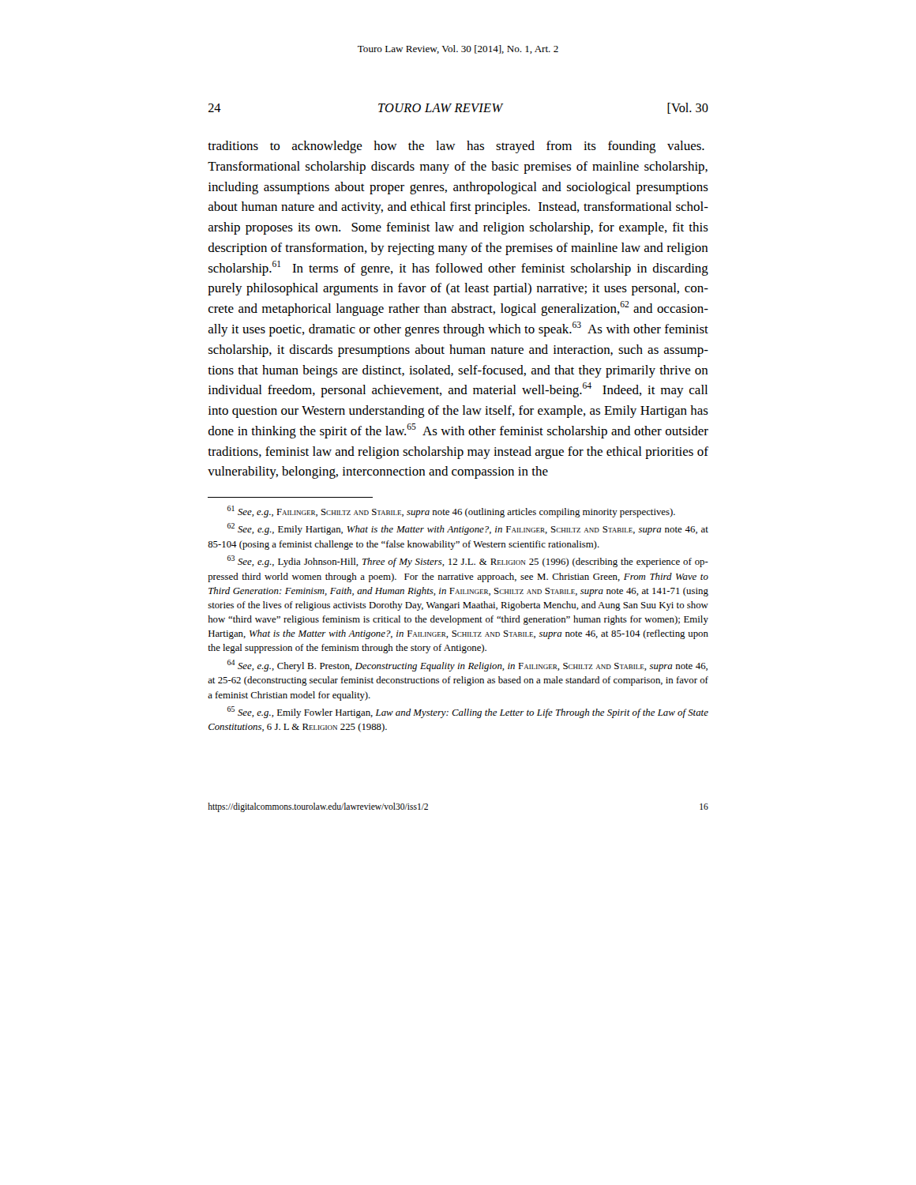Touro Law Review, Vol. 30 [2014], No. 1, Art. 2
24 TOURO LAW REVIEW [Vol. 30
traditions to acknowledge how the law has strayed from its founding values. Transformational scholarship discards many of the basic premises of mainline scholarship, including assumptions about proper genres, anthropological and sociological presumptions about human nature and activity, and ethical first principles. Instead, transformational scholarship proposes its own. Some feminist law and religion scholarship, for example, fit this description of transformation, by rejecting many of the premises of mainline law and religion scholarship.61 In terms of genre, it has followed other feminist scholarship in discarding purely philosophical arguments in favor of (at least partial) narrative; it uses personal, concrete and metaphorical language rather than abstract, logical generalization,62 and occasionally it uses poetic, dramatic or other genres through which to speak.63 As with other feminist scholarship, it discards presumptions about human nature and interaction, such as assumptions that human beings are distinct, isolated, self-focused, and that they primarily thrive on individual freedom, personal achievement, and material well-being.64 Indeed, it may call into question our Western understanding of the law itself, for example, as Emily Hartigan has done in thinking the spirit of the law.65 As with other feminist scholarship and other outsider traditions, feminist law and religion scholarship may instead argue for the ethical priorities of vulnerability, belonging, interconnection and compassion in the
61 See, e.g., Failinger, Schiltz and Stabile, supra note 46 (outlining articles compiling minority perspectives).
62 See, e.g., Emily Hartigan, What is the Matter with Antigone?, in Failinger, Schiltz and Stabile, supra note 46, at 85-104 (posing a feminist challenge to the “false knowability” of Western scientific rationalism).
63 See, e.g., Lydia Johnson-Hill, Three of My Sisters, 12 J.L. & Religion 25 (1996) (describing the experience of oppressed third world women through a poem). For the narrative approach, see M. Christian Green, From Third Wave to Third Generation: Feminism, Faith, and Human Rights, in Failinger, Schiltz and Stabile, supra note 46, at 141-71 (using stories of the lives of religious activists Dorothy Day, Wangari Maathai, Rigoberta Menchu, and Aung San Suu Kyi to show how “third wave” religious feminism is critical to the development of “third generation” human rights for women); Emily Hartigan, What is the Matter with Antigone?, in Failinger, Schiltz and Stabile, supra note 46, at 85-104 (reflecting upon the legal suppression of the feminism through the story of Antigone).
64 See, e.g., Cheryl B. Preston, Deconstructing Equality in Religion, in Failinger, Schiltz and Stabile, supra note 46, at 25-62 (deconstructing secular feminist deconstructions of religion as based on a male standard of comparison, in favor of a feminist Christian model for equality).
65 See, e.g., Emily Fowler Hartigan, Law and Mystery: Calling the Letter to Life Through the Spirit of the Law of State Constitutions, 6 J. L & Religion 225 (1988).
https://digitalcommons.tourolaw.edu/lawreview/vol30/iss1/2 16